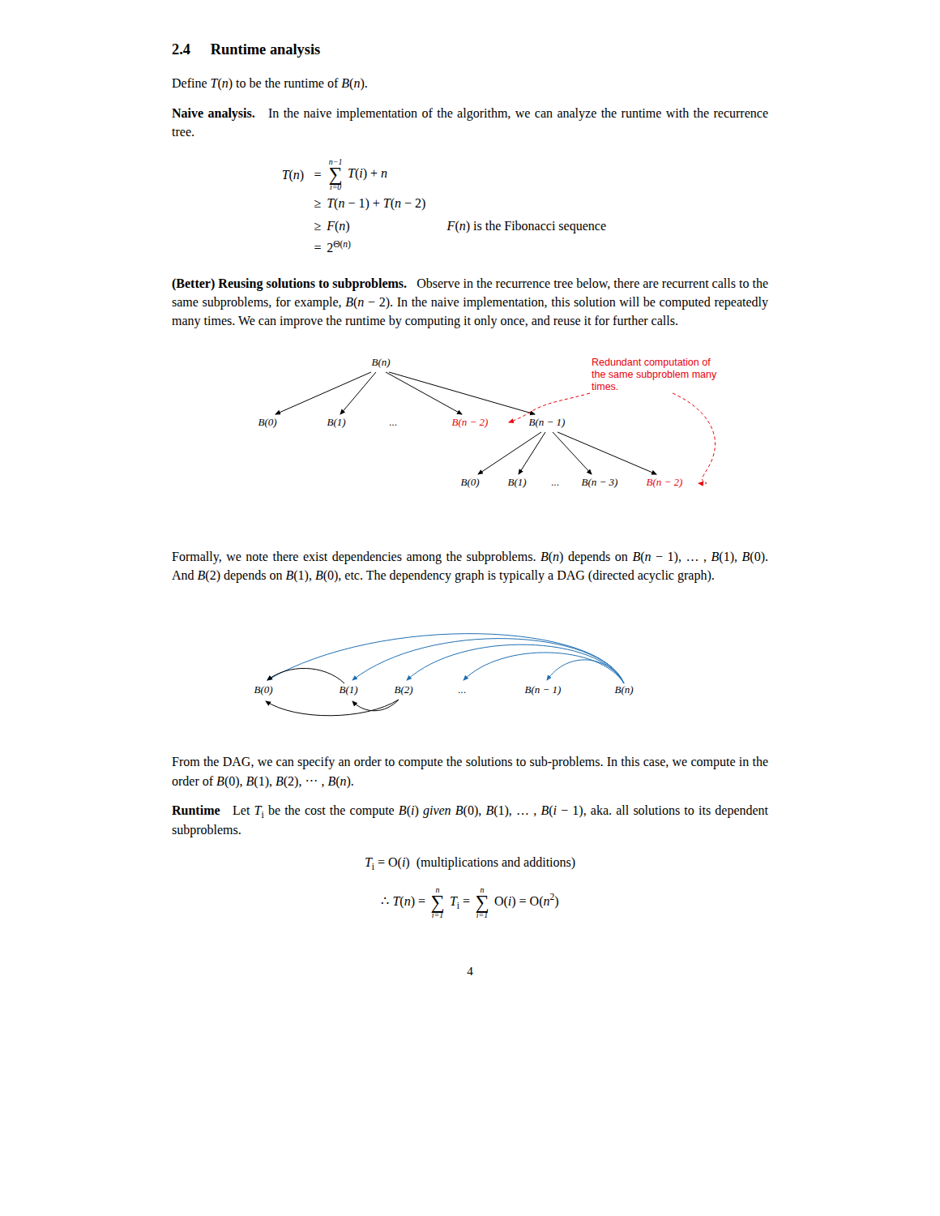2.4 Runtime analysis
Define T(n) to be the runtime of B(n).
Naive analysis. In the naive implementation of the algorithm, we can analyze the runtime with the recurrence tree.
T(n)
=
n−1∑i=0 T(i) + n
≥
T(n − 1) + T(n − 2)
≥
F(n)
F(n) is the Fibonacci sequence
=
2Θ(n)
(Better) Reusing solutions to subproblems. Observe in the recurrence tree below, there are recurrent calls to the same subproblems, for example, B(n − 2). In the naive implementation, this solution will be computed repeatedly many times. We can improve the runtime by computing it only once, and reuse it for further calls.
B(n) B(0) B(1) ... B(n − 2) B(n − 1) B(0) B(1) ... B(n − 3) B(n − 2) Redundant computation of the same subproblem many times.
Formally, we note there exist dependencies among the subproblems. B(n) depends on B(n − 1), … , B(1), B(0). And B(2) depends on B(1), B(0), etc. The dependency graph is typically a DAG (directed acyclic graph).
B(0) B(1) B(2) ... B(n − 1) B(n)
From the DAG, we can specify an order to compute the solutions to sub-problems. In this case, we compute in the order of B(0), B(1), B(2), ··· , B(n).
Runtime Let Ti be the cost the compute B(i) given B(0), B(1), … , B(i − 1), aka. all solutions to its dependent subproblems.
Ti = O(i) (multiplications and additions)
∴ T(n) = n∑i=1 Ti = n∑i=1 O(i) = O(n2)
4